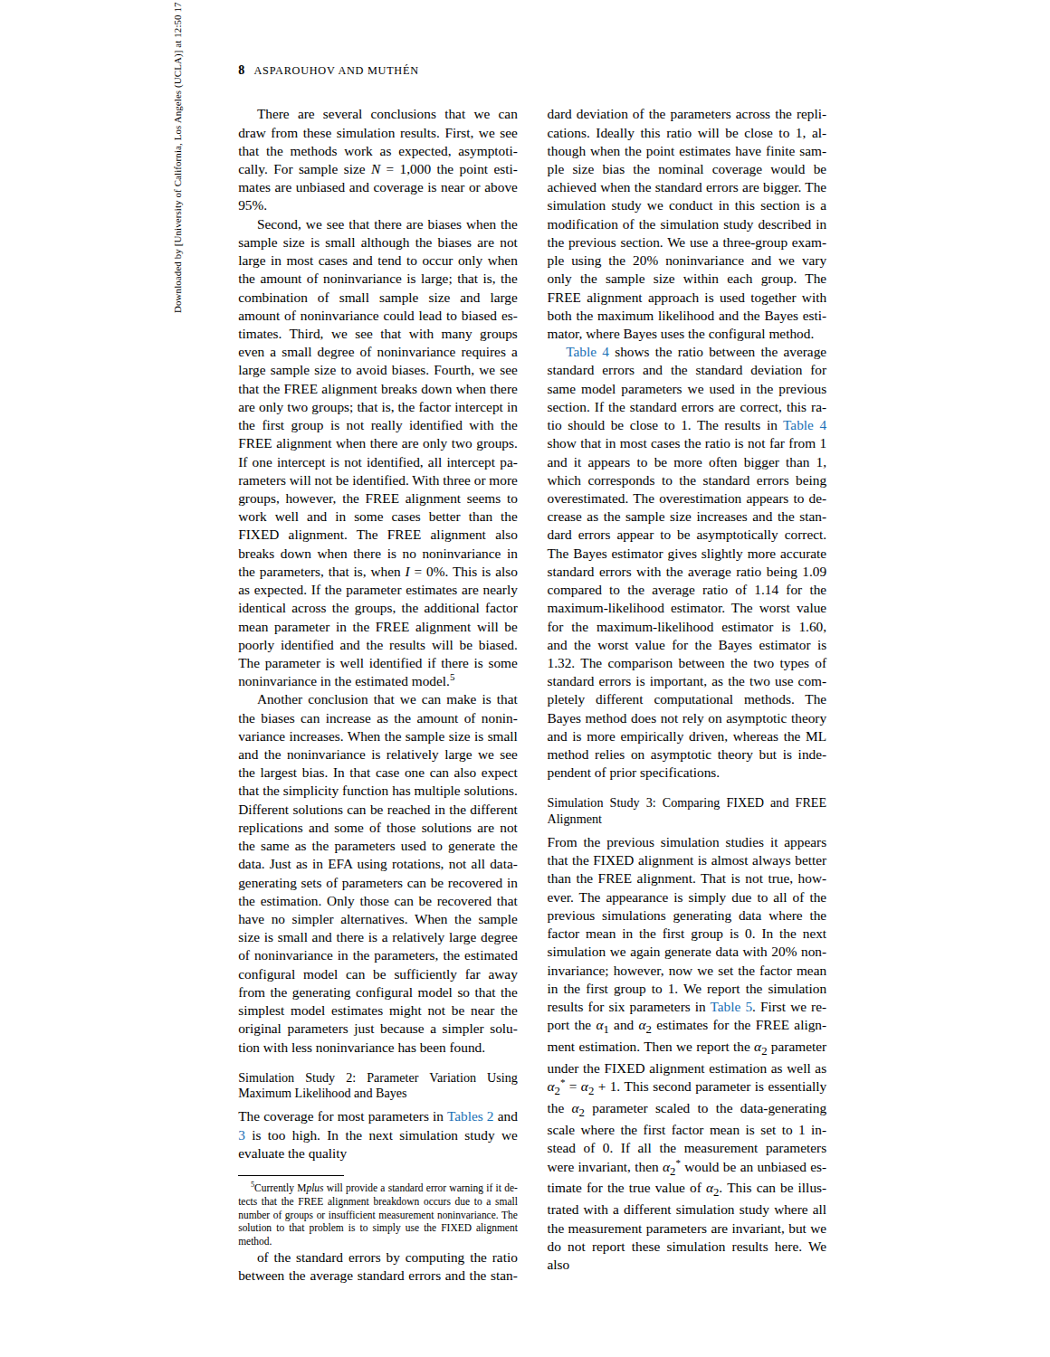Downloaded by [University of California, Los Angeles (UCLA)] at 12:50 17 July 2014
8 ASPAROUHOV AND MUTHÉN
There are several conclusions that we can draw from these simulation results. First, we see that the methods work as expected, asymptotically. For sample size N = 1,000 the point estimates are unbiased and coverage is near or above 95%.
Second, we see that there are biases when the sample size is small although the biases are not large in most cases and tend to occur only when the amount of noninvariance is large; that is, the combination of small sample size and large amount of noninvariance could lead to biased estimates. Third, we see that with many groups even a small degree of noninvariance requires a large sample size to avoid biases. Fourth, we see that the FREE alignment breaks down when there are only two groups; that is, the factor intercept in the first group is not really identified with the FREE alignment when there are only two groups. If one intercept is not identified, all intercept parameters will not be identified. With three or more groups, however, the FREE alignment seems to work well and in some cases better than the FIXED alignment. The FREE alignment also breaks down when there is no noninvariance in the parameters, that is, when I = 0%. This is also as expected. If the parameter estimates are nearly identical across the groups, the additional factor mean parameter in the FREE alignment will be poorly identified and the results will be biased. The parameter is well identified if there is some noninvariance in the estimated model.5
Another conclusion that we can make is that the biases can increase as the amount of noninvariance increases. When the sample size is small and the noninvariance is relatively large we see the largest bias. In that case one can also expect that the simplicity function has multiple solutions. Different solutions can be reached in the different replications and some of those solutions are not the same as the parameters used to generate the data. Just as in EFA using rotations, not all data-generating sets of parameters can be recovered in the estimation. Only those can be recovered that have no simpler alternatives. When the sample size is small and there is a relatively large degree of noninvariance in the parameters, the estimated configural model can be sufficiently far away from the generating configural model so that the simplest model estimates might not be near the original parameters just because a simpler solution with less noninvariance has been found.
Simulation Study 2: Parameter Variation Using Maximum Likelihood and Bayes
The coverage for most parameters in Tables 2 and 3 is too high. In the next simulation study we evaluate the quality
5Currently Mplus will provide a standard error warning if it detects that the FREE alignment breakdown occurs due to a small number of groups or insufficient measurement noninvariance. The solution to that problem is to simply use the FIXED alignment method.
of the standard errors by computing the ratio between the average standard errors and the standard deviation of the parameters across the replications. Ideally this ratio will be close to 1, although when the point estimates have finite sample size bias the nominal coverage would be achieved when the standard errors are bigger. The simulation study we conduct in this section is a modification of the simulation study described in the previous section. We use a three-group example using the 20% noninvariance and we vary only the sample size within each group. The FREE alignment approach is used together with both the maximum likelihood and the Bayes estimator, where Bayes uses the configural method.
Table 4 shows the ratio between the average standard errors and the standard deviation for same model parameters we used in the previous section. If the standard errors are correct, this ratio should be close to 1. The results in Table 4 show that in most cases the ratio is not far from 1 and it appears to be more often bigger than 1, which corresponds to the standard errors being overestimated. The overestimation appears to decrease as the sample size increases and the standard errors appear to be asymptotically correct. The Bayes estimator gives slightly more accurate standard errors with the average ratio being 1.09 compared to the average ratio of 1.14 for the maximum-likelihood estimator. The worst value for the maximum-likelihood estimator is 1.60, and the worst value for the Bayes estimator is 1.32. The comparison between the two types of standard errors is important, as the two use completely different computational methods. The Bayes method does not rely on asymptotic theory and is more empirically driven, whereas the ML method relies on asymptotic theory but is independent of prior specifications.
Simulation Study 3: Comparing FIXED and FREE Alignment
From the previous simulation studies it appears that the FIXED alignment is almost always better than the FREE alignment. That is not true, however. The appearance is simply due to all of the previous simulations generating data where the factor mean in the first group is 0. In the next simulation we again generate data with 20% noninvariance; however, now we set the factor mean in the first group to 1. We report the simulation results for six parameters in Table 5. First we report the α1 and α2 estimates for the FREE alignment estimation. Then we report the α2 parameter under the FIXED alignment estimation as well as α2* = α2 + 1. This second parameter is essentially the α2 parameter scaled to the data-generating scale where the first factor mean is set to 1 instead of 0. If all the measurement parameters were invariant, then α2* would be an unbiased estimate for the true value of α2. This can be illustrated with a different simulation study where all the measurement parameters are invariant, but we do not report these simulation results here. We also